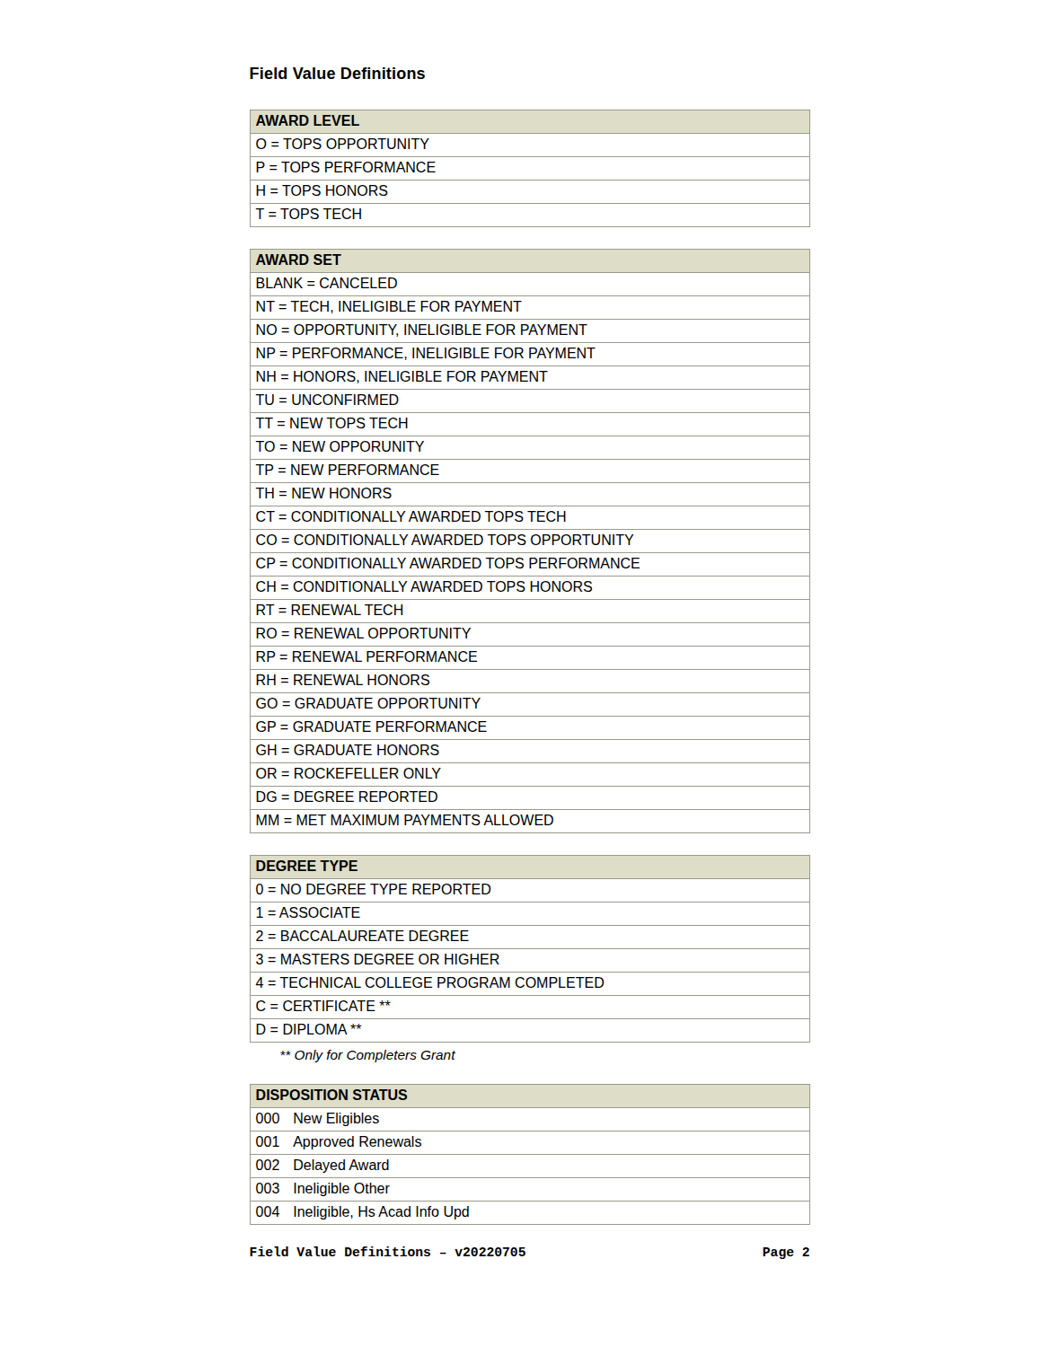Field Value Definitions
| AWARD LEVEL |
| --- |
| O = TOPS OPPORTUNITY |
| P = TOPS PERFORMANCE |
| H = TOPS HONORS |
| T = TOPS TECH |
| AWARD SET |
| --- |
| BLANK = CANCELED |
| NT = TECH, INELIGIBLE FOR PAYMENT |
| NO = OPPORTUNITY, INELIGIBLE FOR PAYMENT |
| NP = PERFORMANCE, INELIGIBLE FOR PAYMENT |
| NH = HONORS, INELIGIBLE FOR PAYMENT |
| TU = UNCONFIRMED |
| TT = NEW TOPS TECH |
| TO = NEW OPPORUNITY |
| TP = NEW PERFORMANCE |
| TH = NEW HONORS |
| CT = CONDITIONALLY AWARDED TOPS TECH |
| CO = CONDITIONALLY AWARDED TOPS OPPORTUNITY |
| CP = CONDITIONALLY AWARDED TOPS PERFORMANCE |
| CH = CONDITIONALLY AWARDED TOPS HONORS |
| RT = RENEWAL TECH |
| RO = RENEWAL OPPORTUNITY |
| RP = RENEWAL PERFORMANCE |
| RH = RENEWAL HONORS |
| GO = GRADUATE OPPORTUNITY |
| GP = GRADUATE PERFORMANCE |
| GH = GRADUATE HONORS |
| OR = ROCKEFELLER ONLY |
| DG = DEGREE REPORTED |
| MM = MET MAXIMUM PAYMENTS ALLOWED |
| DEGREE TYPE |
| --- |
| 0 = NO DEGREE TYPE REPORTED |
| 1 = ASSOCIATE |
| 2 = BACCALAUREATE DEGREE |
| 3 = MASTERS DEGREE OR HIGHER |
| 4 = TECHNICAL COLLEGE PROGRAM COMPLETED |
| C = CERTIFICATE ** |
| D = DIPLOMA ** |
** Only for Completers Grant
| DISPOSITION STATUS |
| --- |
| 000 New Eligibles |
| 001 Approved Renewals |
| 002 Delayed Award |
| 003 Ineligible Other |
| 004 Ineligible, Hs Acad Info Upd |
Field Value Definitions – v20220705 Page 2